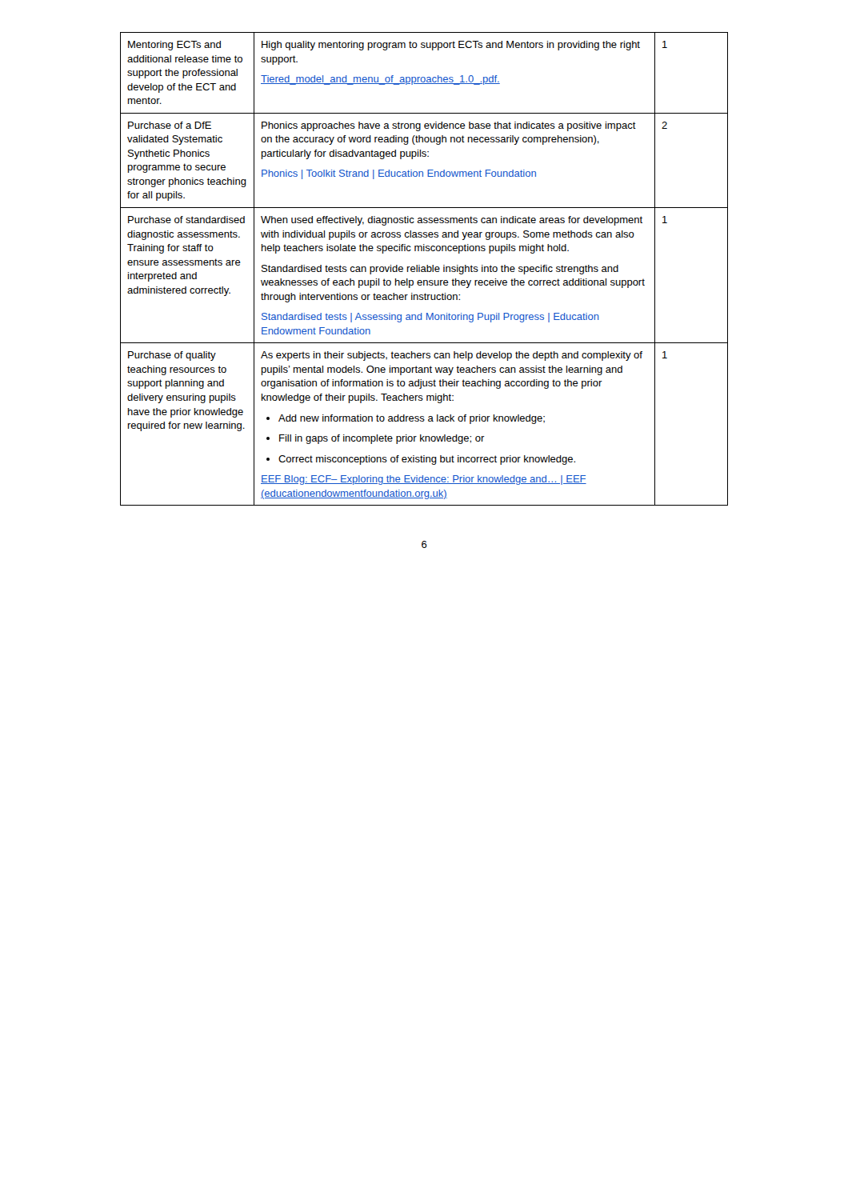| Mentoring ECTs and additional release time to support the professional develop of the ECT and mentor. | High quality mentoring program to support ECTs and Mentors in providing the right support. Tiered_model_and_menu_of_approaches_1.0_.pdf. | 1 |
| Purchase of a DfE validated Systematic Synthetic Phonics programme to secure stronger phonics teaching for all pupils. | Phonics approaches have a strong evidence base that indicates a positive impact on the accuracy of word reading (though not necessarily comprehension), particularly for disadvantaged pupils: Phonics / Toolkit Strand / Education Endowment Foundation | 2 |
| Purchase of standardised diagnostic assessments. Training for staff to ensure assessments are interpreted and administered correctly. | When used effectively, diagnostic assessments can indicate areas for development with individual pupils or across classes and year groups. Some methods can also help teachers isolate the specific misconceptions pupils might hold. Standardised tests can provide reliable insights into the specific strengths and weaknesses of each pupil to help ensure they receive the correct additional support through interventions or teacher instruction: Standardised tests / Assessing and Monitoring Pupil Progress / Education Endowment Foundation | 1 |
| Purchase of quality teaching resources to support planning and delivery ensuring pupils have the prior knowledge required for new learning. | As experts in their subjects, teachers can help develop the depth and complexity of pupils’ mental models. One important way teachers can assist the learning and organisation of information is to adjust their teaching according to the prior knowledge of their pupils. Teachers might: Add new information to address a lack of prior knowledge; Fill in gaps of incomplete prior knowledge; or Correct misconceptions of existing but incorrect prior knowledge. EEF Blog: ECF– Exploring the Evidence: Prior knowledge and… / EEF (educationendowmentfoundation.org.uk) | 1 |
6